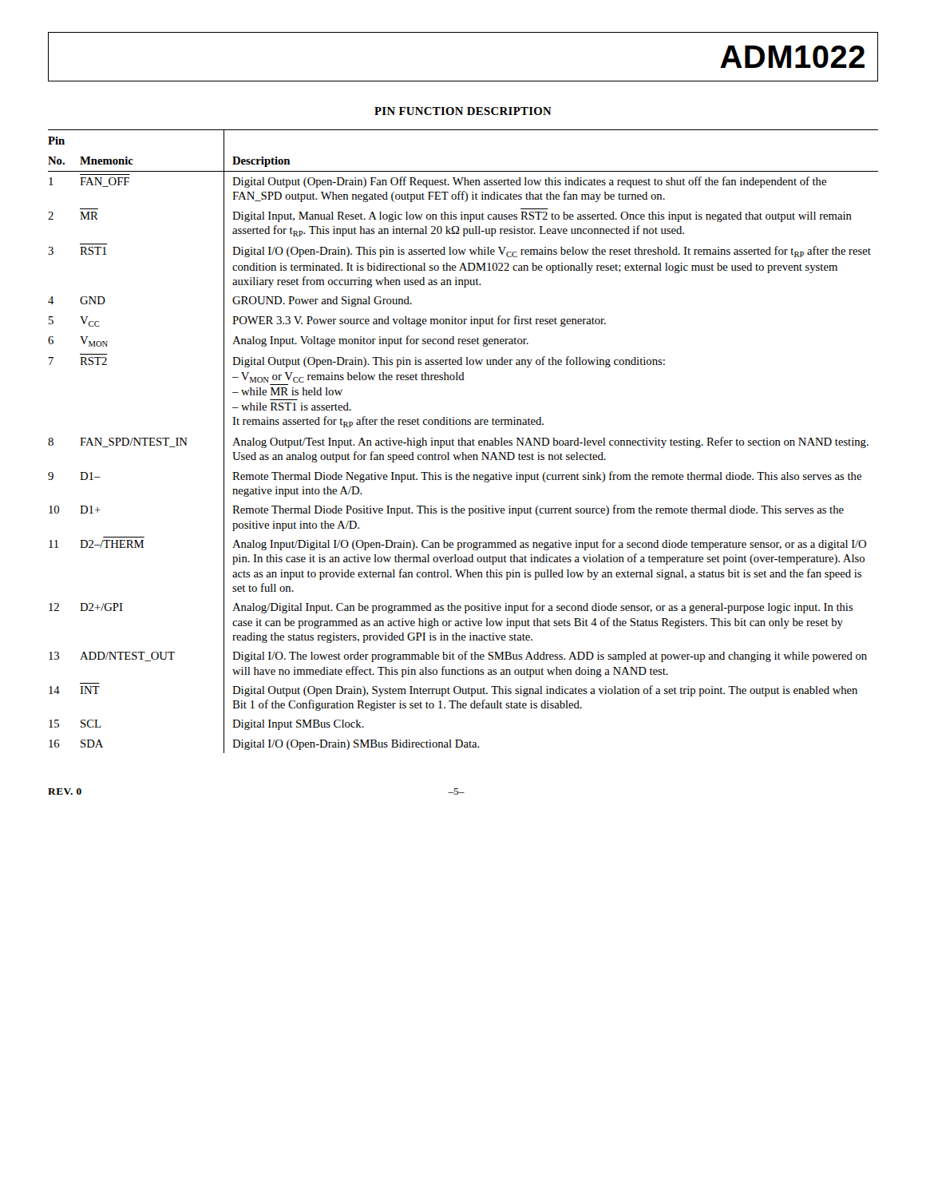ADM1022
PIN FUNCTION DESCRIPTION
| Pin | | |
| --- | --- | --- |
| No. | Mnemonic | Description |
| 1 | FAN_OFF | Digital Output (Open-Drain) Fan Off Request. When asserted low this indicates a request to shut off the fan independent of the FAN_SPD output. When negated (output FET off) it indicates that the fan may be turned on. |
| 2 | MR | Digital Input, Manual Reset. A logic low on this input causes RST2 to be asserted. Once this input is negated that output will remain asserted for t RP . This input has an internal 20 kΩ pull-up resistor. Leave unconnected if not used. |
| 3 | RST1 | Digital I/O (Open-Drain). This pin is asserted low while V CC remains below the reset threshold. It remains asserted for t RP after the reset condition is terminated. It is bidirectional so the ADM1022 can be optionally reset; external logic must be used to prevent system auxiliary reset from occurring when used as an input. |
| 4 | GND | GROUND. Power and Signal Ground. |
| 5 | V CC | POWER 3.3 V. Power source and voltage monitor input for first reset generator. |
| 6 | V MON | Analog Input. Voltage monitor input for second reset generator. |
| 7 | RST2 | Digital Output (Open-Drain). This pin is asserted low under any of the following conditions: – V MON or V CC remains below the reset threshold – while MR is held low – while RST1 is asserted. It remains asserted for t RP after the reset conditions are terminated. |
| 8 | FAN_SPD/NTEST_IN | Analog Output/Test Input. An active-high input that enables NAND board-level connectivity testing. Refer to section on NAND testing. Used as an analog output for fan speed control when NAND test is not selected. |
| 9 | D1– | Remote Thermal Diode Negative Input. This is the negative input (current sink) from the remote thermal diode. This also serves as the negative input into the A/D. |
| 10 | D1+ | Remote Thermal Diode Positive Input. This is the positive input (current source) from the remote thermal diode. This serves as the positive input into the A/D. |
| 11 | D2–/ THERM | Analog Input/Digital I/O (Open-Drain). Can be programmed as negative input for a second diode temperature sensor, or as a digital I/O pin. In this case it is an active low thermal overload output that indicates a violation of a temperature set point (over-temperature). Also acts as an input to provide external fan control. When this pin is pulled low by an external signal, a status bit is set and the fan speed is set to full on. |
| 12 | D2+/GPI | Analog/Digital Input. Can be programmed as the positive input for a second diode sensor, or as a general-purpose logic input. In this case it can be programmed as an active high or active low input that sets Bit 4 of the Status Registers. This bit can only be reset by reading the status registers, provided GPI is in the inactive state. |
| 13 | ADD/NTEST_OUT | Digital I/O. The lowest order programmable bit of the SMBus Address. ADD is sampled at power-up and changing it while powered on will have no immediate effect. This pin also functions as an output when doing a NAND test. |
| 14 | INT | Digital Output (Open Drain), System Interrupt Output. This signal indicates a violation of a set trip point. The output is enabled when Bit 1 of the Configuration Register is set to 1. The default state is disabled. |
| 15 | SCL | Digital Input SMBus Clock. |
| 16 | SDA | Digital I/O (Open-Drain) SMBus Bidirectional Data. |
REV. 0
–5–